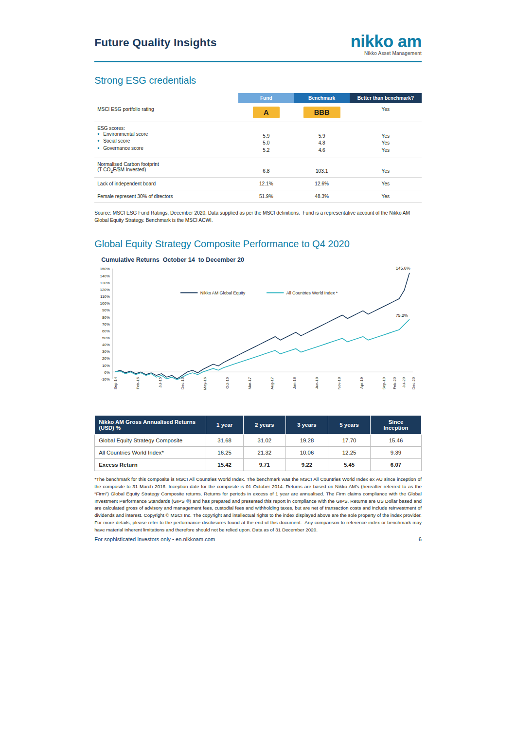Future Quality Insights
nikko am
Nikko Asset Management
Strong ESG credentials
| | Fund | Benchmark | Better than benchmark? |
| --- | --- | --- | --- |
| MSCI ESG portfolio rating | A | BBB | Yes |
| ESG scores: Environmental score Social score Governance score | 5.9 5.0 5.2 | 5.9 4.8 4.6 | Yes Yes Yes |
| Normalised Carbon footprint (T CO 2 E/$M Invested) | 6.8 | 103.1 | Yes |
| Lack of independent board | 12.1% | 12.6% | Yes |
| Female represent 30% of directors | 51.9% | 48.3% | Yes |
Source: MSCI ESG Fund Ratings, December 2020. Data supplied as per the MSCI definitions. Fund is a representative account of the Nikko AM Global Equity Strategy. Benchmark is the MSCI ACWI.
Global Equity Strategy Composite Performance to Q4 2020
Cumulative Returns October 14 to December 20
150% 140% 130% 120% 110% 100% 90% 80% 70% 60% 50% 40% 30% 20% 10% 0% -10% Nikko AM Global Equity All Countries World Index * 145.6% 75.2% Sep-14 Feb-15 Jul-15 Dec-15 May-16 Oct-16 Mar-17 Aug-17 Jan-18 Jun-18 Nov-18 Apr-19 Sep-19 Feb-20 Jul-20 Dec-20
| Nikko AM Gross Annualised Returns (USD) % | 1 year | 2 years | 3 years | 5 years | Since Inception |
| --- | --- | --- | --- | --- | --- |
| Global Equity Strategy Composite | 31.68 | 31.02 | 19.28 | 17.70 | 15.46 |
| All Countries World Index* | 16.25 | 21.32 | 10.06 | 12.25 | 9.39 |
| Excess Return | 15.42 | 9.71 | 9.22 | 5.45 | 6.07 |
*The benchmark for this composite is MSCI All Countries World Index. The benchmark was the MSCI All Countries World Index ex AU since inception of the composite to 31 March 2016. Inception date for the composite is 01 October 2014. Returns are based on Nikko AM's (hereafter referred to as the “Firm”) Global Equity Strategy Composite returns. Returns for periods in excess of 1 year are annualised. The Firm claims compliance with the Global Investment Performance Standards (GIPS ®) and has prepared and presented this report in compliance with the GIPS. Returns are US Dollar based and are calculated gross of advisory and management fees, custodial fees and withholding taxes, but are net of transaction costs and include reinvestment of dividends and interest. Copyright © MSCI Inc. The copyright and intellectual rights to the index displayed above are the sole property of the index provider. For more details, please refer to the performance disclosures found at the end of this document. Any comparison to reference index or benchmark may have material inherent limitations and therefore should not be relied upon. Data as of 31 December 2020.
For sophisticated investors only • en.nikkoam.com
6